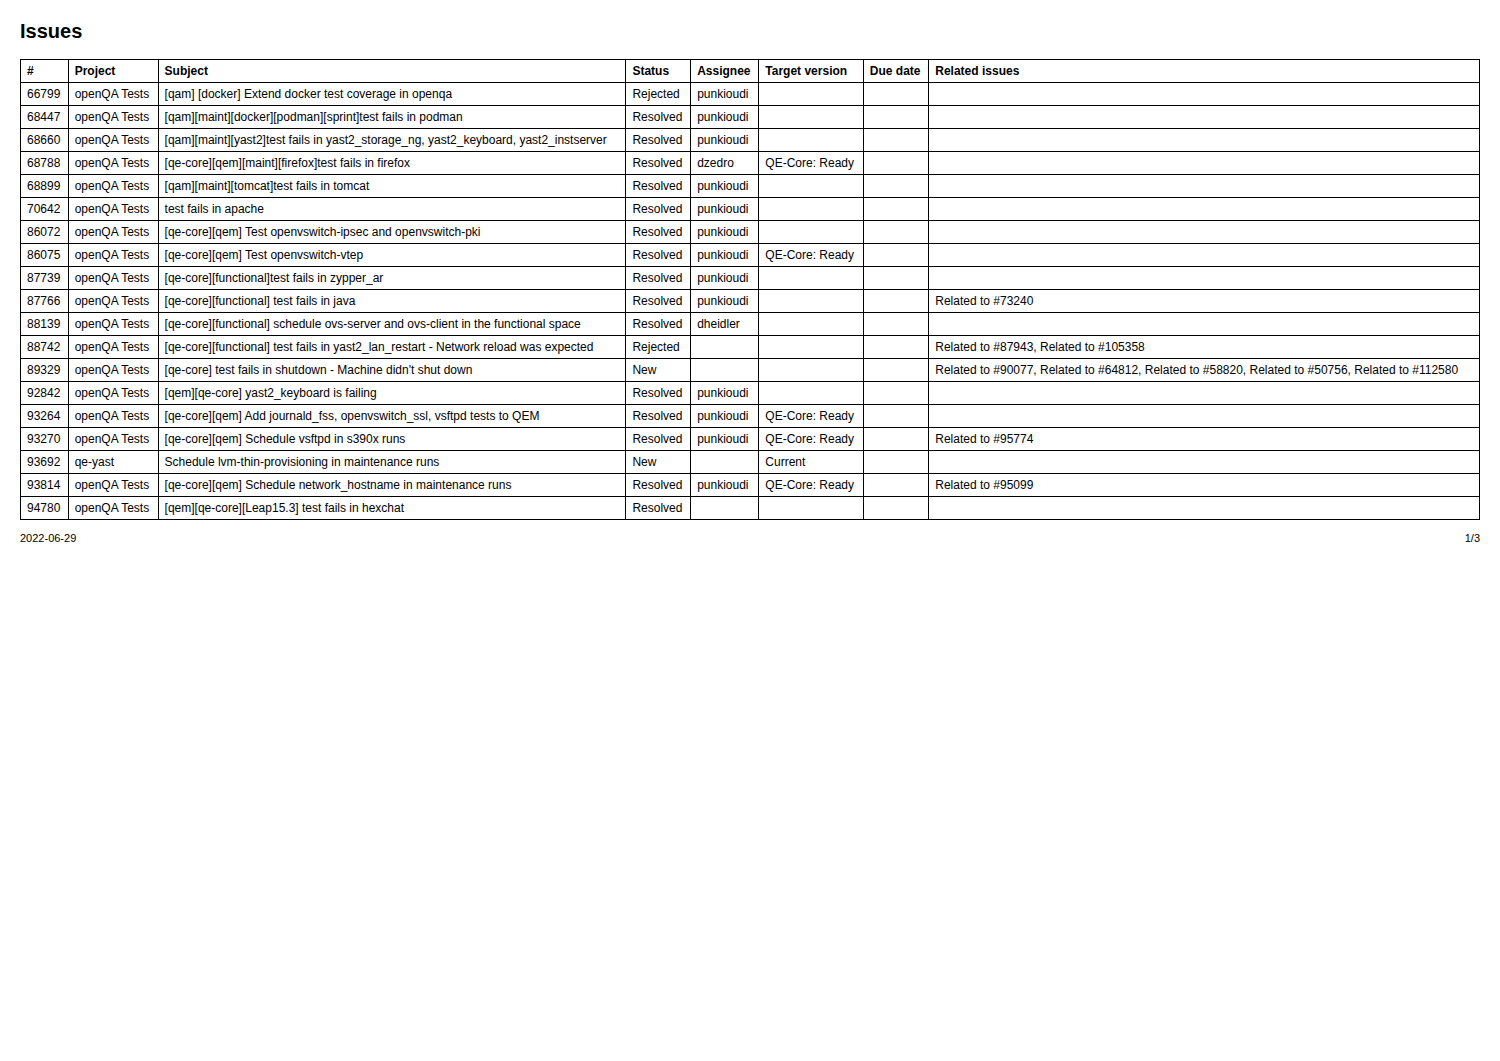Issues
| # | Project | Subject | Status | Assignee | Target version | Due date | Related issues |
| --- | --- | --- | --- | --- | --- | --- | --- |
| 66799 | openQA Tests | [qam] [docker] Extend docker test coverage in openqa | Rejected | punkioudi | | | |
| 68447 | openQA Tests | [qam][maint][docker][podman][sprint]test fails in podman | Resolved | punkioudi | | | |
| 68660 | openQA Tests | [qam][maint][yast2]test fails in yast2_storage_ng, yast2_keyboard, yast2_instserver | Resolved | punkioudi | | | |
| 68788 | openQA Tests | [qe-core][qem][maint][firefox]test fails in firefox | Resolved | dzedro | QE-Core: Ready | | |
| 68899 | openQA Tests | [qam][maint][tomcat]test fails in tomcat | Resolved | punkioudi | | | |
| 70642 | openQA Tests | test fails in apache | Resolved | punkioudi | | | |
| 86072 | openQA Tests | [qe-core][qem] Test openvswitch-ipsec and openvswitch-pki | Resolved | punkioudi | | | |
| 86075 | openQA Tests | [qe-core][qem] Test openvswitch-vtep | Resolved | punkioudi | QE-Core: Ready | | |
| 87739 | openQA Tests | [qe-core][functional]test fails in zypper_ar | Resolved | punkioudi | | | |
| 87766 | openQA Tests | [qe-core][functional] test fails in java | Resolved | punkioudi | | | Related to #73240 |
| 88139 | openQA Tests | [qe-core][functional] schedule ovs-server and ovs-client in the functional space | Resolved | dheidler | | | |
| 88742 | openQA Tests | [qe-core][functional] test fails in yast2_lan_restart - Network reload was expected | Rejected | | | | Related to #87943, Related to #105358 |
| 89329 | openQA Tests | [qe-core] test fails in shutdown - Machine didn't shut down | New | | | | Related to #90077, Related to #64812, Related to #58820, Related to #50756, Related to #112580 |
| 92842 | openQA Tests | [qem][qe-core] yast2_keyboard is failing | Resolved | punkioudi | | | |
| 93264 | openQA Tests | [qe-core][qem] Add journald_fss, openvswitch_ssl, vsftpd tests to QEM | Resolved | punkioudi | QE-Core: Ready | | |
| 93270 | openQA Tests | [qe-core][qem] Schedule vsftpd in s390x runs | Resolved | punkioudi | QE-Core: Ready | | Related to #95774 |
| 93692 | qe-yast | Schedule lvm-thin-provisioning in maintenance runs | New | | Current | | |
| 93814 | openQA Tests | [qe-core][qem] Schedule network_hostname in maintenance runs | Resolved | punkioudi | QE-Core: Ready | | Related to #95099 |
| 94780 | openQA Tests | [qem][qe-core][Leap15.3] test fails in hexchat | Resolved | | | | |
2022-06-29 1/3